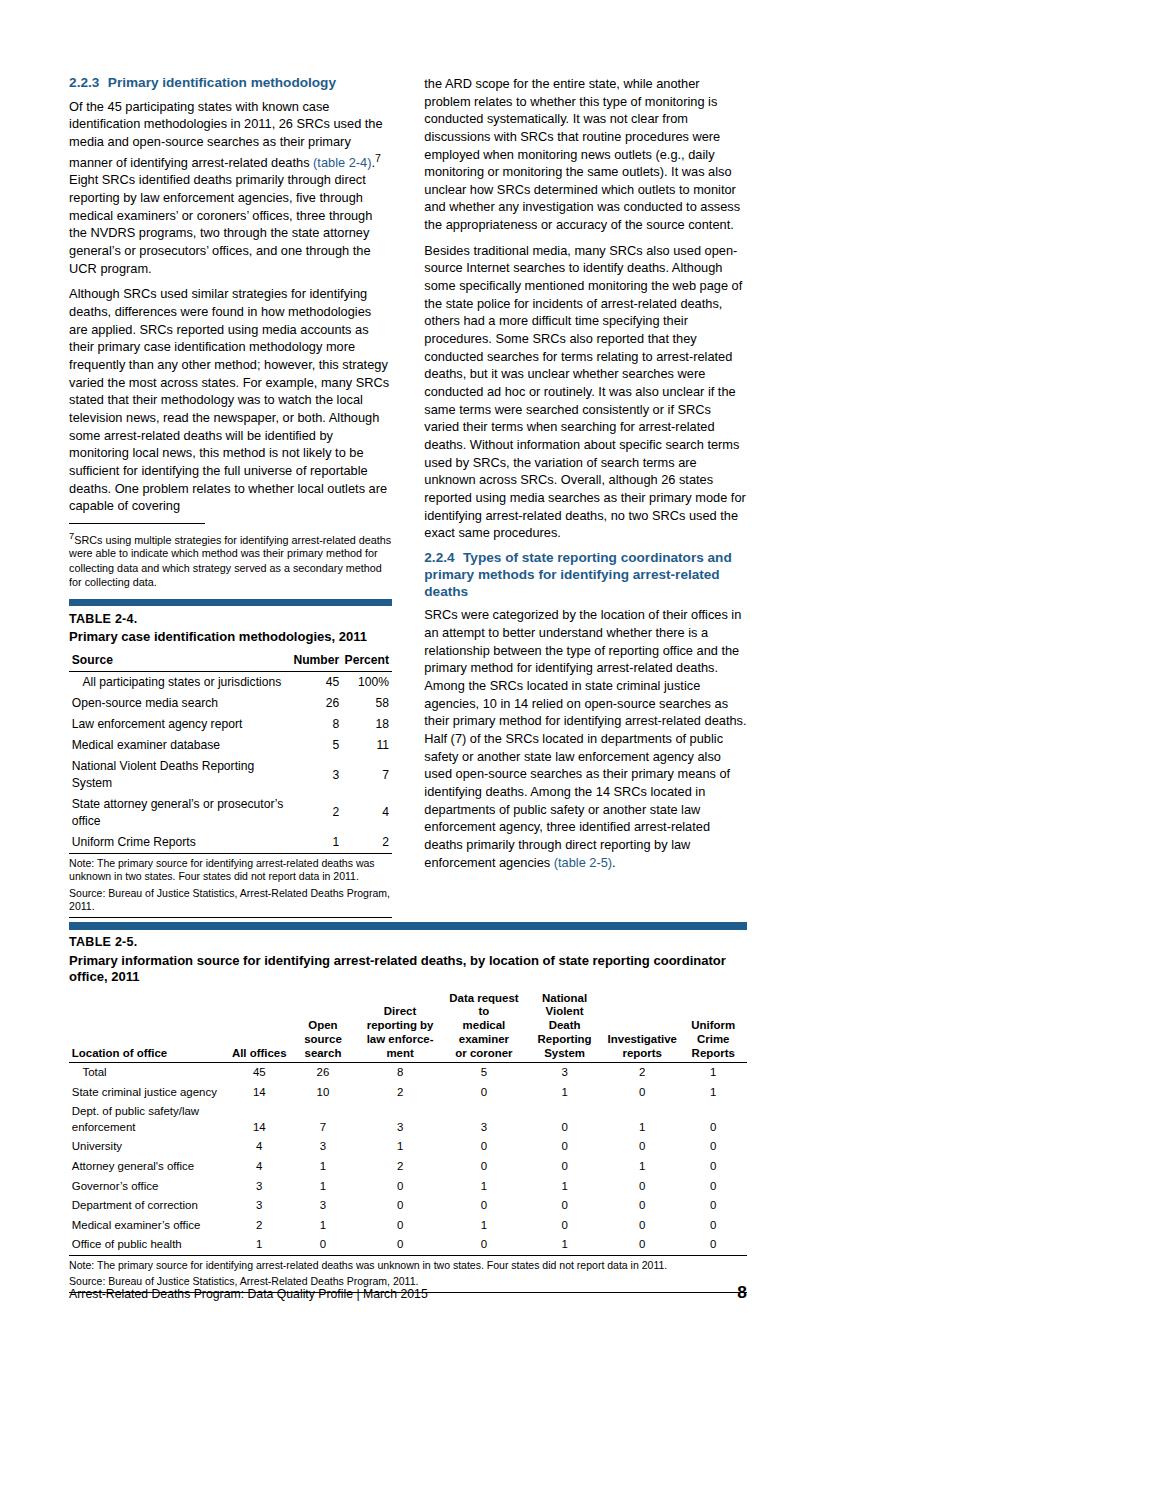2.2.3 Primary identification methodology
Of the 45 participating states with known case identification methodologies in 2011, 26 SRCs used the media and open-source searches as their primary manner of identifying arrest-related deaths (table 2-4).7 Eight SRCs identified deaths primarily through direct reporting by law enforcement agencies, five through medical examiners’ or coroners’ offices, three through the NVDRS programs, two through the state attorney general’s or prosecutors’ offices, and one through the UCR program.
Although SRCs used similar strategies for identifying deaths, differences were found in how methodologies are applied. SRCs reported using media accounts as their primary case identification methodology more frequently than any other method; however, this strategy varied the most across states. For example, many SRCs stated that their methodology was to watch the local television news, read the newspaper, or both. Although some arrest-related deaths will be identified by monitoring local news, this method is not likely to be sufficient for identifying the full universe of reportable deaths. One problem relates to whether local outlets are capable of covering
7SRCs using multiple strategies for identifying arrest-related deaths were able to indicate which method was their primary method for collecting data and which strategy served as a secondary method for collecting data.
Table 2-4.
Primary case identification methodologies, 2011
| Source | Number | Percent |
| --- | --- | --- |
| All participating states or jurisdictions | 45 | 100% |
| Open-source media search | 26 | 58 |
| Law enforcement agency report | 8 | 18 |
| Medical examiner database | 5 | 11 |
| National Violent Deaths Reporting System | 3 | 7 |
| State attorney general’s or prosecutor’s office | 2 | 4 |
| Uniform Crime Reports | 1 | 2 |
Note: The primary source for identifying arrest-related deaths was unknown in two states. Four states did not report data in 2011.
Source: Bureau of Justice Statistics, Arrest-Related Deaths Program, 2011.
the ARD scope for the entire state, while another problem relates to whether this type of monitoring is conducted systematically. It was not clear from discussions with SRCs that routine procedures were employed when monitoring news outlets (e.g., daily monitoring or monitoring the same outlets). It was also unclear how SRCs determined which outlets to monitor and whether any investigation was conducted to assess the appropriateness or accuracy of the source content.
Besides traditional media, many SRCs also used open-source Internet searches to identify deaths. Although some specifically mentioned monitoring the web page of the state police for incidents of arrest-related deaths, others had a more difficult time specifying their procedures. Some SRCs also reported that they conducted searches for terms relating to arrest-related deaths, but it was unclear whether searches were conducted ad hoc or routinely. It was also unclear if the same terms were searched consistently or if SRCs varied their terms when searching for arrest-related deaths. Without information about specific search terms used by SRCs, the variation of search terms are unknown across SRCs. Overall, although 26 states reported using media searches as their primary mode for identifying arrest-related deaths, no two SRCs used the exact same procedures.
2.2.4 Types of state reporting coordinators and primary methods for identifying arrest-related deaths
SRCs were categorized by the location of their offices in an attempt to better understand whether there is a relationship between the type of reporting office and the primary method for identifying arrest-related deaths. Among the SRCs located in state criminal justice agencies, 10 in 14 relied on open-source searches as their primary method for identifying arrest-related deaths. Half (7) of the SRCs located in departments of public safety or another state law enforcement agency also used open-source searches as their primary means of identifying deaths. Among the 14 SRCs located in departments of public safety or another state law enforcement agency, three identified arrest-related deaths primarily through direct reporting by law enforcement agencies (table 2-5).
Table 2-5.
Primary information source for identifying arrest-related deaths, by location of state reporting coordinator office, 2011
| Location of office | All offices | Open source search | Direct reporting by law enforce-ment | Data request to medical examiner or coroner | National Violent Death Reporting System | Investigative reports | Uniform Crime Reports |
| --- | --- | --- | --- | --- | --- | --- | --- |
| Total | 45 | 26 | 8 | 5 | 3 | 2 | 1 |
| State criminal justice agency | 14 | 10 | 2 | 0 | 1 | 0 | 1 |
| Dept. of public safety/law enforcement | 14 | 7 | 3 | 3 | 0 | 1 | 0 |
| University | 4 | 3 | 1 | 0 | 0 | 0 | 0 |
| Attorney general's office | 4 | 1 | 2 | 0 | 0 | 1 | 0 |
| Governor’s office | 3 | 1 | 0 | 1 | 1 | 0 | 0 |
| Department of correction | 3 | 3 | 0 | 0 | 0 | 0 | 0 |
| Medical examiner’s office | 2 | 1 | 0 | 1 | 0 | 0 | 0 |
| Office of public health | 1 | 0 | 0 | 0 | 1 | 0 | 0 |
Note: The primary source for identifying arrest-related deaths was unknown in two states. Four states did not report data in 2011.
Source: Bureau of Justice Statistics, Arrest-Related Deaths Program, 2011.
Arrest-Related Deaths Program: Data Quality Profile | March 2015
8